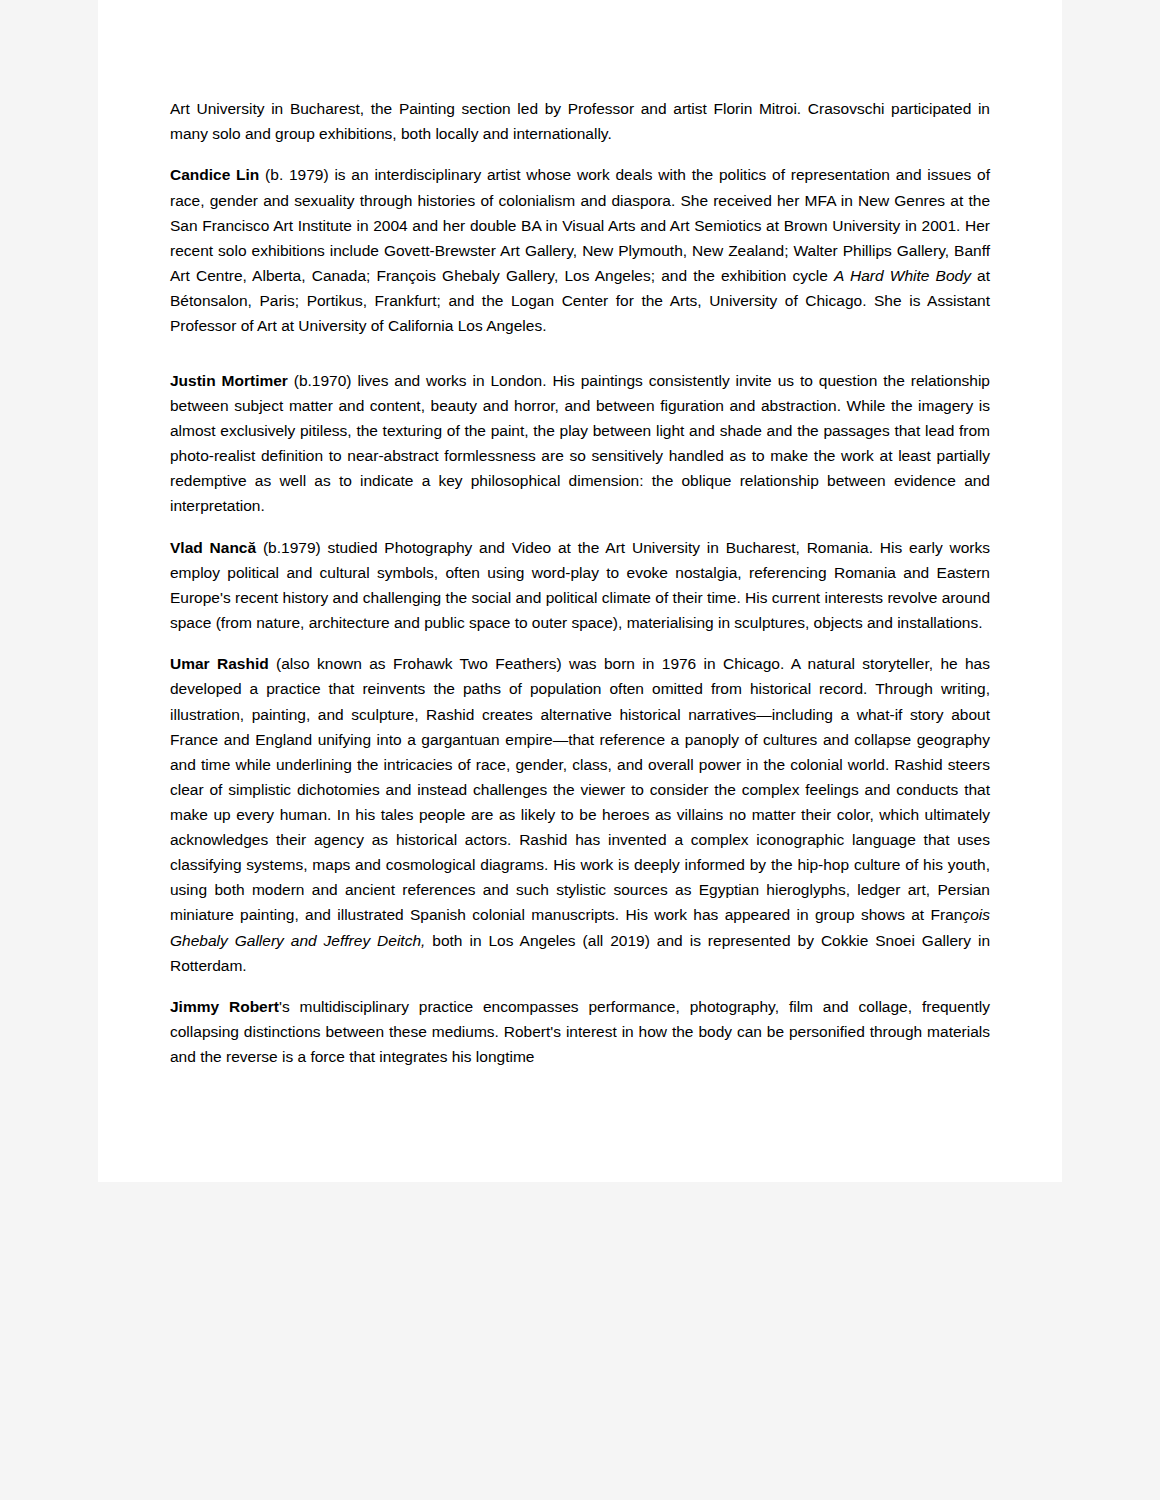Art University in Bucharest, the Painting section led by Professor and artist Florin Mitroi. Crasovschi participated in many solo and group exhibitions, both locally and internationally.
Candice Lin (b. 1979) is an interdisciplinary artist whose work deals with the politics of representation and issues of race, gender and sexuality through histories of colonialism and diaspora. She received her MFA in New Genres at the San Francisco Art Institute in 2004 and her double BA in Visual Arts and Art Semiotics at Brown University in 2001. Her recent solo exhibitions include Govett-Brewster Art Gallery, New Plymouth, New Zealand; Walter Phillips Gallery, Banff Art Centre, Alberta, Canada; François Ghebaly Gallery, Los Angeles; and the exhibition cycle A Hard White Body at Bétonsalon, Paris; Portikus, Frankfurt; and the Logan Center for the Arts, University of Chicago. She is Assistant Professor of Art at University of California Los Angeles.
Justin Mortimer (b.1970) lives and works in London. His paintings consistently invite us to question the relationship between subject matter and content, beauty and horror, and between figuration and abstraction. While the imagery is almost exclusively pitiless, the texturing of the paint, the play between light and shade and the passages that lead from photo-realist definition to near-abstract formlessness are so sensitively handled as to make the work at least partially redemptive as well as to indicate a key philosophical dimension: the oblique relationship between evidence and interpretation.
Vlad Nancă (b.1979) studied Photography and Video at the Art University in Bucharest, Romania. His early works employ political and cultural symbols, often using word-play to evoke nostalgia, referencing Romania and Eastern Europe's recent history and challenging the social and political climate of their time. His current interests revolve around space (from nature, architecture and public space to outer space), materialising in sculptures, objects and installations.
Umar Rashid (also known as Frohawk Two Feathers) was born in 1976 in Chicago. A natural storyteller, he has developed a practice that reinvents the paths of population often omitted from historical record. Through writing, illustration, painting, and sculpture, Rashid creates alternative historical narratives—including a what-if story about France and England unifying into a gargantuan empire—that reference a panoply of cultures and collapse geography and time while underlining the intricacies of race, gender, class, and overall power in the colonial world. Rashid steers clear of simplistic dichotomies and instead challenges the viewer to consider the complex feelings and conducts that make up every human. In his tales people are as likely to be heroes as villains no matter their color, which ultimately acknowledges their agency as historical actors. Rashid has invented a complex iconographic language that uses classifying systems, maps and cosmological diagrams. His work is deeply informed by the hip-hop culture of his youth, using both modern and ancient references and such stylistic sources as Egyptian hieroglyphs, ledger art, Persian miniature painting, and illustrated Spanish colonial manuscripts. His work has appeared in group shows at François Ghebaly Gallery and Jeffrey Deitch, both in Los Angeles (all 2019) and is represented by Cokkie Snoei Gallery in Rotterdam.
Jimmy Robert's multidisciplinary practice encompasses performance, photography, film and collage, frequently collapsing distinctions between these mediums. Robert's interest in how the body can be personified through materials and the reverse is a force that integrates his longtime